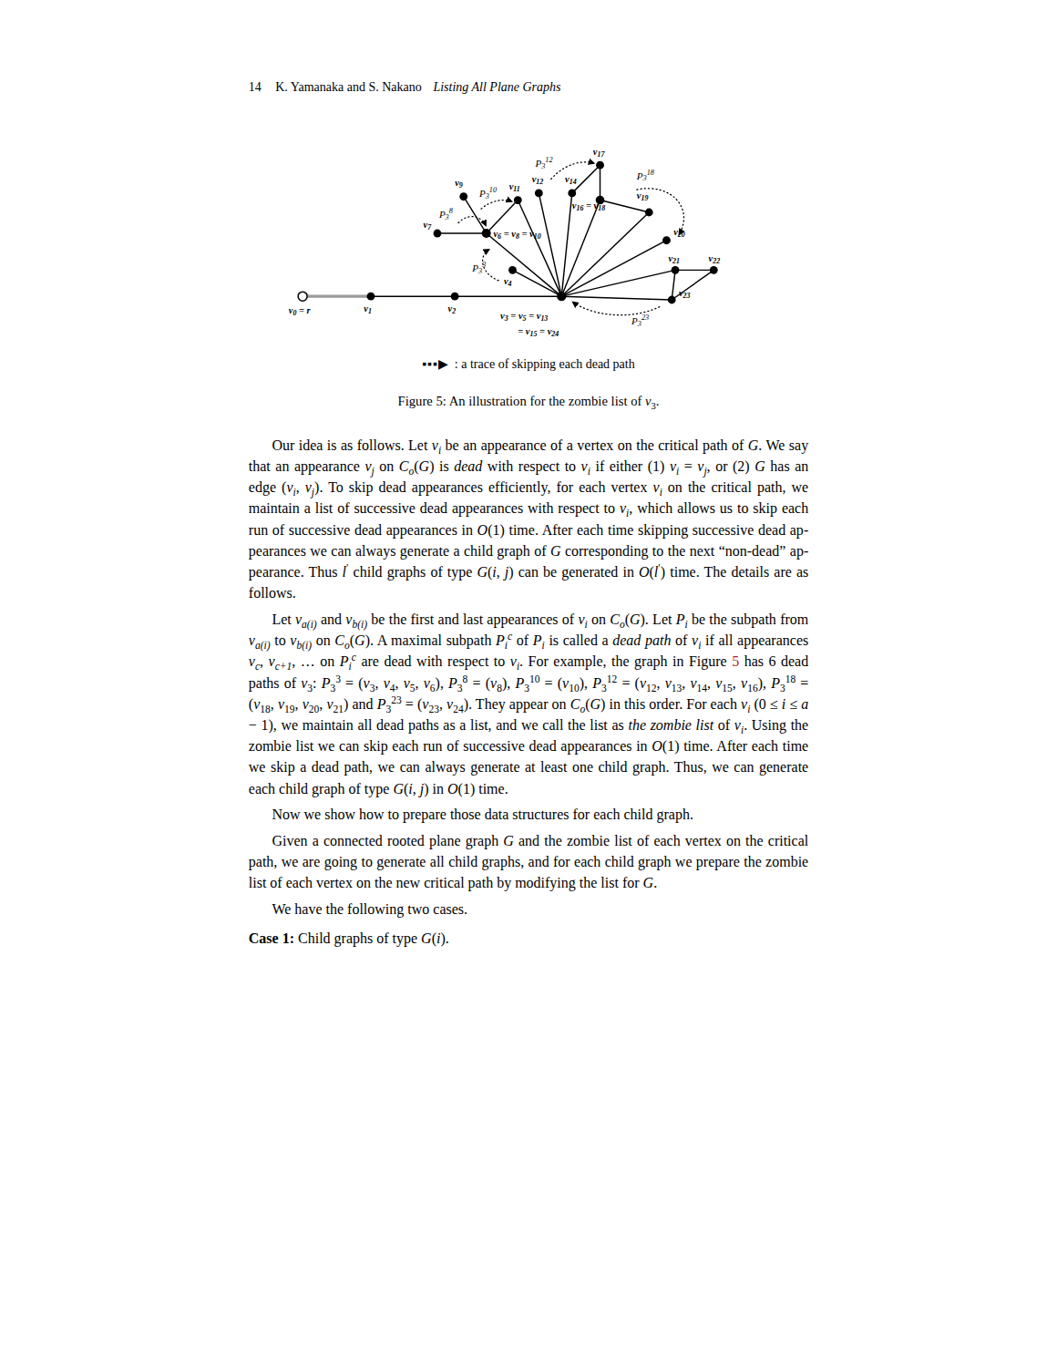14 K. Yamanaka and S. Nakano Listing All Plane Graphs
v0 = r v1 v2 v4 v7 v9 v11 v12 v14 v17 v19 v20 v21 v22 v23 v6 = v8 = v10 v16 = v18 v3 = v5 = v13 = v15 = v24 P33 P38 P310 P312 P318 P323
▪▪▪▶: a trace of skipping each dead path
Figure 5: An illustration for the zombie list of v3.
Our idea is as follows. Let vi be an appearance of a vertex on the critical path of G. We say that an appearance vj on Co(G) is dead with respect to vi if either (1) vi = vj, or (2) G has an edge (vi, vj). To skip dead appearances efficiently, for each vertex vi on the critical path, we maintain a list of successive dead appearances with respect to vi, which allows us to skip each run of successive dead appearances in O(1) time. After each time skipping successive dead appearances we can always generate a child graph of G corresponding to the next “non-dead” appearance. Thus l′ child graphs of type G(i, j) can be generated in O(l′) time. The details are as follows.
Let va(i) and vb(i) be the first and last appearances of vi on Co(G). Let Pi be the subpath from va(i) to vb(i) on Co(G). A maximal subpath Pic of Pi is called a dead path of vi if all appearances vc, vc+1, … on Pic are dead with respect to vi. For example, the graph in Figure 5 has 6 dead paths of v3: P33 = (v3, v4, v5, v6), P38 = (v8), P310 = (v10), P312 = (v12, v13, v14, v15, v16), P318 = (v18, v19, v20, v21) and P323 = (v23, v24). They appear on Co(G) in this order. For each vi (0 ≤ i ≤ a − 1), we maintain all dead paths as a list, and we call the list as the zombie list of vi. Using the zombie list we can skip each run of successive dead appearances in O(1) time. After each time we skip a dead path, we can always generate at least one child graph. Thus, we can generate each child graph of type G(i, j) in O(1) time.
Now we show how to prepare those data structures for each child graph.
Given a connected rooted plane graph G and the zombie list of each vertex on the critical path, we are going to generate all child graphs, and for each child graph we prepare the zombie list of each vertex on the new critical path by modifying the list for G.
We have the following two cases.
Case 1: Child graphs of type G(i).